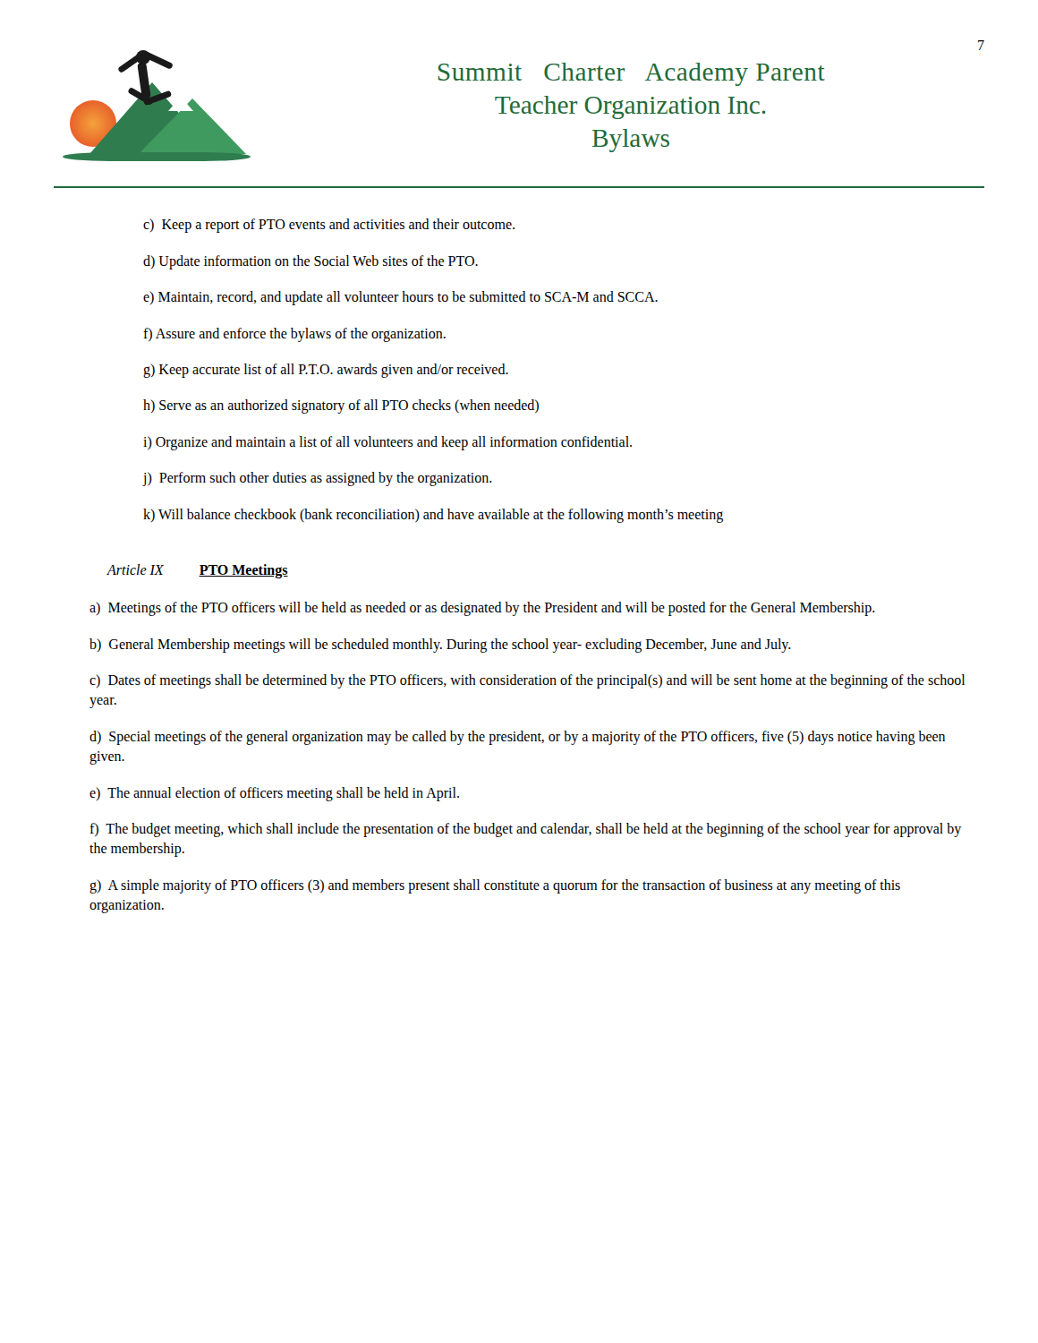7
Summit Charter Academy Parent
Teacher Organization Inc.
Bylaws
c) Keep a report of PTO events and activities and their outcome.
d) Update information on the Social Web sites of the PTO.
e) Maintain, record, and update all volunteer hours to be submitted to SCA-M and SCCA.
f) Assure and enforce the bylaws of the organization.
g) Keep accurate list of all P.T.O. awards given and/or received.
h) Serve as an authorized signatory of all PTO checks (when needed)
i) Organize and maintain a list of all volunteers and keep all information confidential.
j) Perform such other duties as assigned by the organization.
k) Will balance checkbook (bank reconciliation) and have available at the following month’s meeting
Article IX PTO Meetings
a) Meetings of the PTO officers will be held as needed or as designated by the President and will be posted for the General Membership.
b) General Membership meetings will be scheduled monthly. During the school year- excluding December, June and July.
c) Dates of meetings shall be determined by the PTO officers, with consideration of the principal(s) and will be sent home at the beginning of the school year.
d) Special meetings of the general organization may be called by the president, or by a majority of the PTO officers, five (5) days notice having been given.
e) The annual election of officers meeting shall be held in April.
f) The budget meeting, which shall include the presentation of the budget and calendar, shall be held at the beginning of the school year for approval by the membership.
g) A simple majority of PTO officers (3) and members present shall constitute a quorum for the transaction of business at any meeting of this organization.